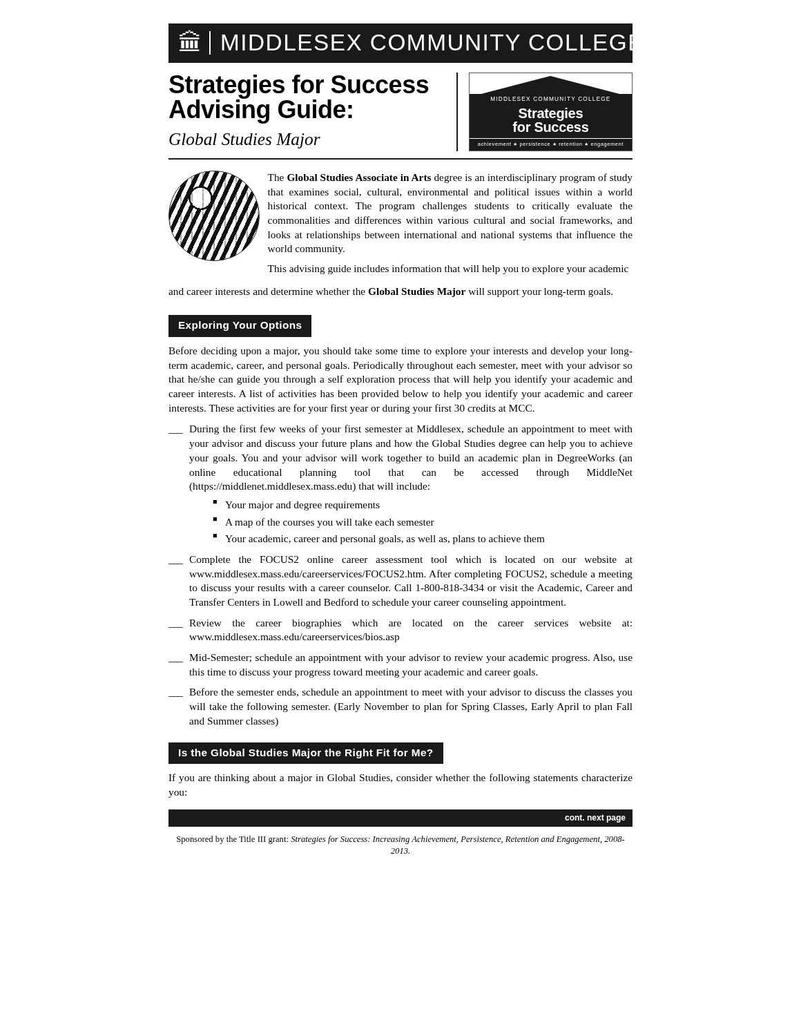🏛
MIDDLESEX COMMUNITY COLLEGE
Strategies for Success
Advising Guide:
Global Studies Major
Middlesex Community College
Strategies
for Success
achievement ★ persistence ★ retention ★ engagement
The Global Studies Associate in Arts degree is an interdisciplinary program of study that examines social, cultural, environmental and political issues within a world historical context. The program challenges students to critically evaluate the commonalities and differences within various cultural and social frameworks, and looks at relationships between international and national systems that influence the world community.
This advising guide includes information that will help you to explore your academic
and career interests and determine whether the Global Studies Major will support your long-term goals.
Exploring Your Options
Before deciding upon a major, you should take some time to explore your interests and develop your long-term academic, career, and personal goals. Periodically throughout each semester, meet with your advisor so that he/she can guide you through a self exploration process that will help you identify your academic and career interests. A list of activities has been provided below to help you identify your academic and career interests. These activities are for your first year or during your first 30 credits at MCC.
During the first few weeks of your first semester at Middlesex, schedule an appointment to meet with your advisor and discuss your future plans and how the Global Studies degree can help you to achieve your goals. You and your advisor will work together to build an academic plan in DegreeWorks (an online educational planning tool that can be accessed through MiddleNet (https://middlenet.middlesex.mass.edu) that will include:
Your major and degree requirements
A map of the courses you will take each semester
Your academic, career and personal goals, as well as, plans to achieve them
Complete the FOCUS2 online career assessment tool which is located on our website at www.middlesex.mass.edu/careerservices/FOCUS2.htm. After completing FOCUS2, schedule a meeting to discuss your results with a career counselor. Call 1-800-818-3434 or visit the Academic, Career and Transfer Centers in Lowell and Bedford to schedule your career counseling appointment.
Review the career biographies which are located on the career services website at: www.middlesex.mass.edu/careerservices/bios.asp
Mid-Semester; schedule an appointment with your advisor to review your academic progress. Also, use this time to discuss your progress toward meeting your academic and career goals.
Before the semester ends, schedule an appointment to meet with your advisor to discuss the classes you will take the following semester. (Early November to plan for Spring Classes, Early April to plan Fall and Summer classes)
Is the Global Studies Major the Right Fit for Me?
If you are thinking about a major in Global Studies, consider whether the following statements characterize you:
cont. next page
Sponsored by the Title III grant: Strategies for Success: Increasing Achievement, Persistence, Retention and Engagement, 2008-2013.